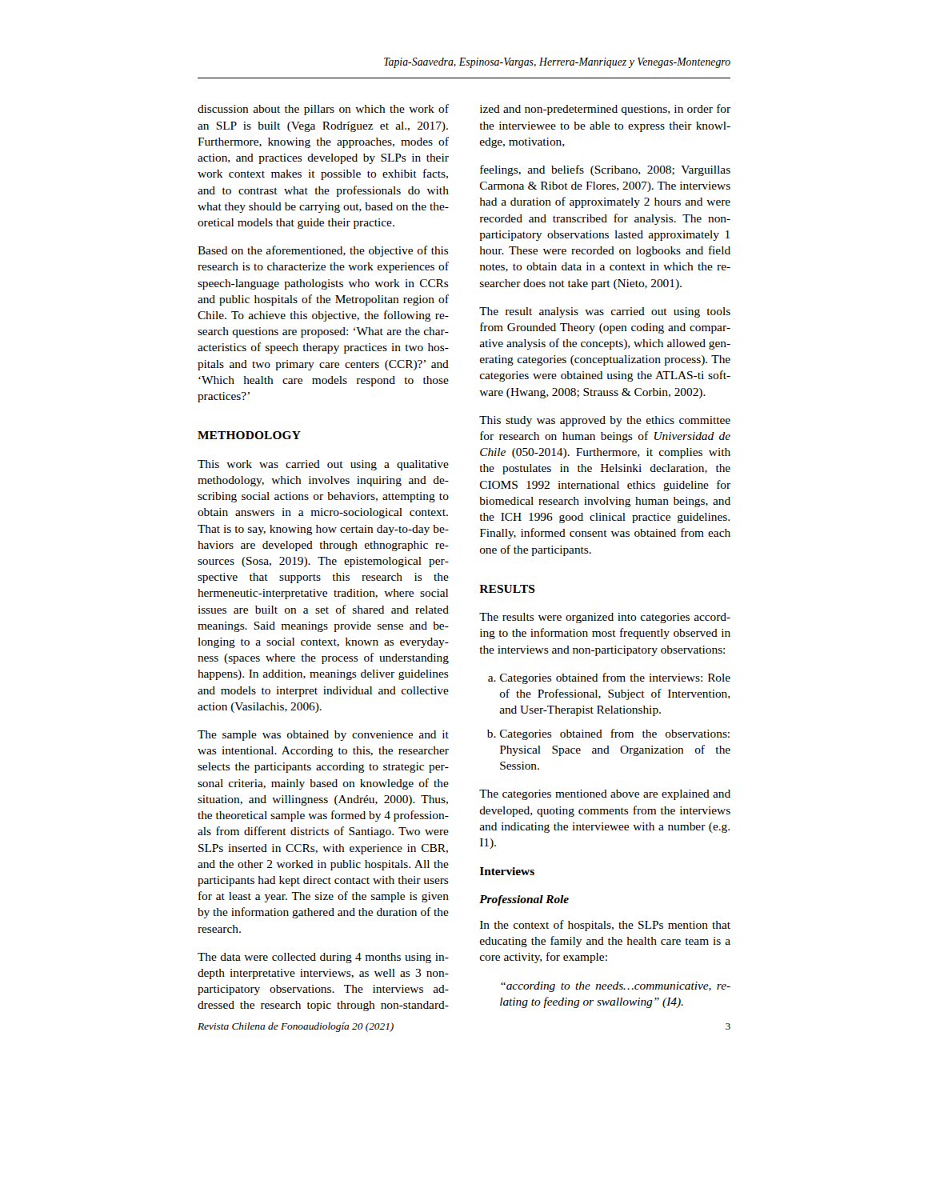Tapia-Saavedra, Espinosa-Vargas, Herrera-Manriquez y Venegas-Montenegro
discussion about the pillars on which the work of an SLP is built (Vega Rodríguez et al., 2017). Furthermore, knowing the approaches, modes of action, and practices developed by SLPs in their work context makes it possible to exhibit facts, and to contrast what the professionals do with what they should be carrying out, based on the theoretical models that guide their practice.
Based on the aforementioned, the objective of this research is to characterize the work experiences of speech-language pathologists who work in CCRs and public hospitals of the Metropolitan region of Chile. To achieve this objective, the following research questions are proposed: ‘What are the characteristics of speech therapy practices in two hospitals and two primary care centers (CCR)?’ and ‘Which health care models respond to those practices?’
Methodology
This work was carried out using a qualitative methodology, which involves inquiring and describing social actions or behaviors, attempting to obtain answers in a micro-sociological context. That is to say, knowing how certain day-to-day behaviors are developed through ethnographic resources (Sosa, 2019). The epistemological perspective that supports this research is the hermeneutic-interpretative tradition, where social issues are built on a set of shared and related meanings. Said meanings provide sense and belonging to a social context, known as everydayness (spaces where the process of understanding happens). In addition, meanings deliver guidelines and models to interpret individual and collective action (Vasilachis, 2006).
The sample was obtained by convenience and it was intentional. According to this, the researcher selects the participants according to strategic personal criteria, mainly based on knowledge of the situation, and willingness (Andréu, 2000). Thus, the theoretical sample was formed by 4 professionals from different districts of Santiago. Two were SLPs inserted in CCRs, with experience in CBR, and the other 2 worked in public hospitals. All the participants had kept direct contact with their users for at least a year. The size of the sample is given by the information gathered and the duration of the research.
The data were collected during 4 months using in-depth interpretative interviews, as well as 3 non-participatory observations. The interviews addressed the research topic through non-standardized and non-predetermined questions, in order for the interviewee to be able to express their knowledge, motivation,
feelings, and beliefs (Scribano, 2008; Varguillas Carmona & Ribot de Flores, 2007). The interviews had a duration of approximately 2 hours and were recorded and transcribed for analysis. The non-participatory observations lasted approximately 1 hour. These were recorded on logbooks and field notes, to obtain data in a context in which the researcher does not take part (Nieto, 2001).
The result analysis was carried out using tools from Grounded Theory (open coding and comparative analysis of the concepts), which allowed generating categories (conceptualization process). The categories were obtained using the ATLAS-ti software (Hwang, 2008; Strauss & Corbin, 2002).
This study was approved by the ethics committee for research on human beings of Universidad de Chile (050-2014). Furthermore, it complies with the postulates in the Helsinki declaration, the CIOMS 1992 international ethics guideline for biomedical research involving human beings, and the ICH 1996 good clinical practice guidelines. Finally, informed consent was obtained from each one of the participants.
Results
The results were organized into categories according to the information most frequently observed in the interviews and non-participatory observations:
Categories obtained from the interviews: Role of the Professional, Subject of Intervention, and User-Therapist Relationship.
Categories obtained from the observations: Physical Space and Organization of the Session.
The categories mentioned above are explained and developed, quoting comments from the interviews and indicating the interviewee with a number (e.g. I1).
Interviews
Professional Role
In the context of hospitals, the SLPs mention that educating the family and the health care team is a core activity, for example:
“according to the needs…communicative, relating to feeding or swallowing” (I4).
Revista Chilena de Fonoaudiología 20 (2021) 3